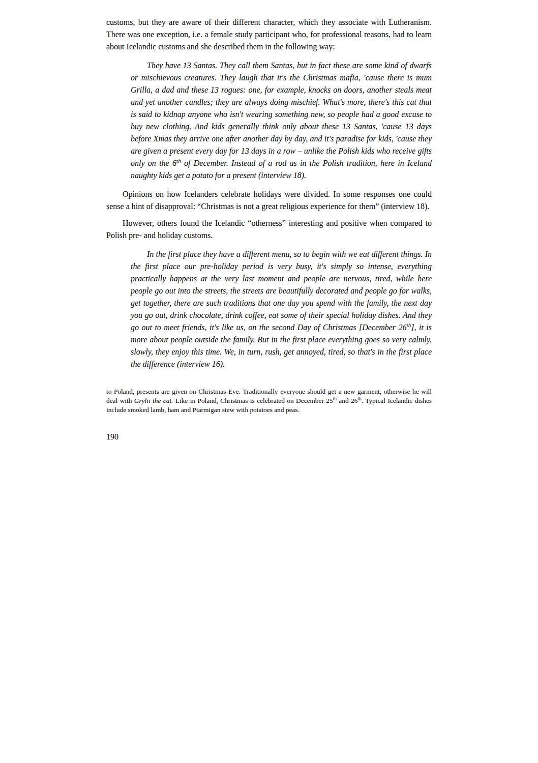customs, but they are aware of their different character, which they associate with Lutheranism. There was one exception, i.e. a female study participant who, for professional reasons, had to learn about Icelandic customs and she described them in the following way:
They have 13 Santas. They call them Santas, but in fact these are some kind of dwarfs or mischievous creatures. They laugh that it's the Christmas mafia, 'cause there is mum Grilla, a dad and these 13 rogues: one, for example, knocks on doors, another steals meat and yet another candles; they are always doing mischief. What's more, there's this cat that is said to kidnap anyone who isn't wearing something new, so people had a good excuse to buy new clothing. And kids generally think only about these 13 Santas, 'cause 13 days before Xmas they arrive one after another day by day, and it's paradise for kids, 'cause they are given a present every day for 13 days in a row – unlike the Polish kids who receive gifts only on the 6th of December. Instead of a rod as in the Polish tradition, here in Iceland naughty kids get a potato for a present (interview 18).
Opinions on how Icelanders celebrate holidays were divided. In some responses one could sense a hint of disapproval: “Christmas is not a great religious experience for them” (interview 18).
However, others found the Icelandic “otherness” interesting and positive when compared to Polish pre- and holiday customs.
In the first place they have a different menu, so to begin with we eat different things. In the first place our pre-holiday period is very busy, it's simply so intense, everything practically happens at the very last moment and people are nervous, tired, while here people go out into the streets, the streets are beautifully decorated and people go for walks, get together, there are such traditions that one day you spend with the family, the next day you go out, drink chocolate, drink coffee, eat some of their special holiday dishes. And they go out to meet friends, it's like us, on the second Day of Christmas [December 26th], it is more about people outside the family. But in the first place everything goes so very calmly, slowly, they enjoy this time. We, in turn, rush, get annoyed, tired, so that's in the first place the difference (interview 16).
to Poland, presents are given on Christmas Eve. Traditionally everyone should get a new garment, otherwise he will deal with Grylii the cat. Like in Poland, Christmas is celebrated on December 25th and 26th. Typical Icelandic dishes include smoked lamb, ham and Ptarmigan stew with potatoes and peas.
190